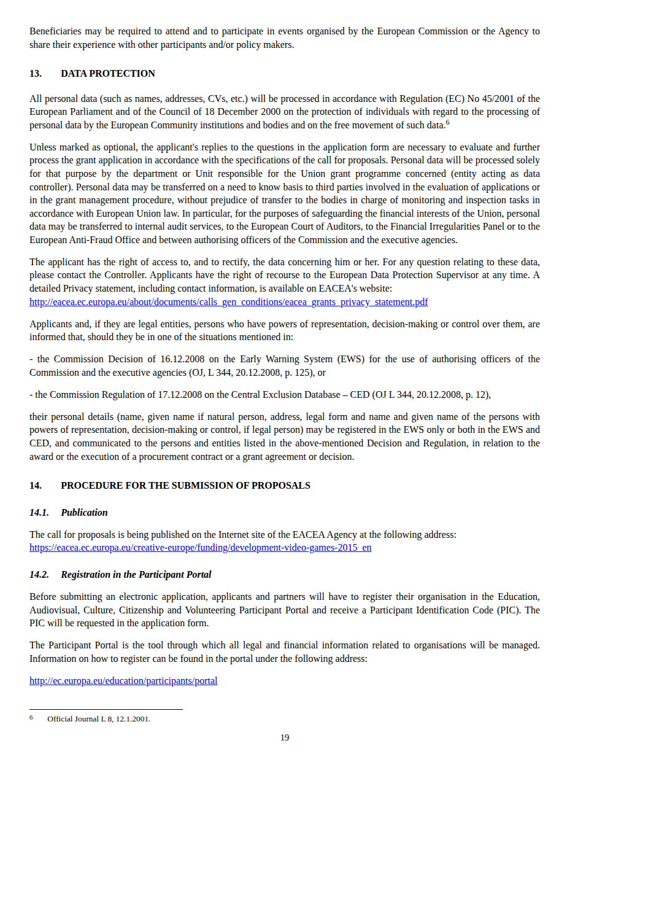Beneficiaries may be required to attend and to participate in events organised by the European Commission or the Agency to share their experience with other participants and/or policy makers.
13. DATA PROTECTION
All personal data (such as names, addresses, CVs, etc.) will be processed in accordance with Regulation (EC) No 45/2001 of the European Parliament and of the Council of 18 December 2000 on the protection of individuals with regard to the processing of personal data by the European Community institutions and bodies and on the free movement of such data.6
Unless marked as optional, the applicant's replies to the questions in the application form are necessary to evaluate and further process the grant application in accordance with the specifications of the call for proposals. Personal data will be processed solely for that purpose by the department or Unit responsible for the Union grant programme concerned (entity acting as data controller). Personal data may be transferred on a need to know basis to third parties involved in the evaluation of applications or in the grant management procedure, without prejudice of transfer to the bodies in charge of monitoring and inspection tasks in accordance with European Union law. In particular, for the purposes of safeguarding the financial interests of the Union, personal data may be transferred to internal audit services, to the European Court of Auditors, to the Financial Irregularities Panel or to the European Anti-Fraud Office and between authorising officers of the Commission and the executive agencies.
The applicant has the right of access to, and to rectify, the data concerning him or her. For any question relating to these data, please contact the Controller. Applicants have the right of recourse to the European Data Protection Supervisor at any time. A detailed Privacy statement, including contact information, is available on EACEA's website:
http://eacea.ec.europa.eu/about/documents/calls_gen_conditions/eacea_grants_privacy_statement.pdf
Applicants and, if they are legal entities, persons who have powers of representation, decision-making or control over them, are informed that, should they be in one of the situations mentioned in:
- the Commission Decision of 16.12.2008 on the Early Warning System (EWS) for the use of authorising officers of the Commission and the executive agencies (OJ, L 344, 20.12.2008, p. 125), or
- the Commission Regulation of 17.12.2008 on the Central Exclusion Database – CED (OJ L 344, 20.12.2008, p. 12),
their personal details (name, given name if natural person, address, legal form and name and given name of the persons with powers of representation, decision-making or control, if legal person) may be registered in the EWS only or both in the EWS and CED, and communicated to the persons and entities listed in the above-mentioned Decision and Regulation, in relation to the award or the execution of a procurement contract or a grant agreement or decision.
14. PROCEDURE FOR THE SUBMISSION OF PROPOSALS
14.1. Publication
The call for proposals is being published on the Internet site of the EACEA Agency at the following address:
https://eacea.ec.europa.eu/creative-europe/funding/development-video-games-2015_en
14.2. Registration in the Participant Portal
Before submitting an electronic application, applicants and partners will have to register their organisation in the Education, Audiovisual, Culture, Citizenship and Volunteering Participant Portal and receive a Participant Identification Code (PIC). The PIC will be requested in the application form.
The Participant Portal is the tool through which all legal and financial information related to organisations will be managed. Information on how to register can be found in the portal under the following address:
http://ec.europa.eu/education/participants/portal
6 Official Journal L 8, 12.1.2001.
19